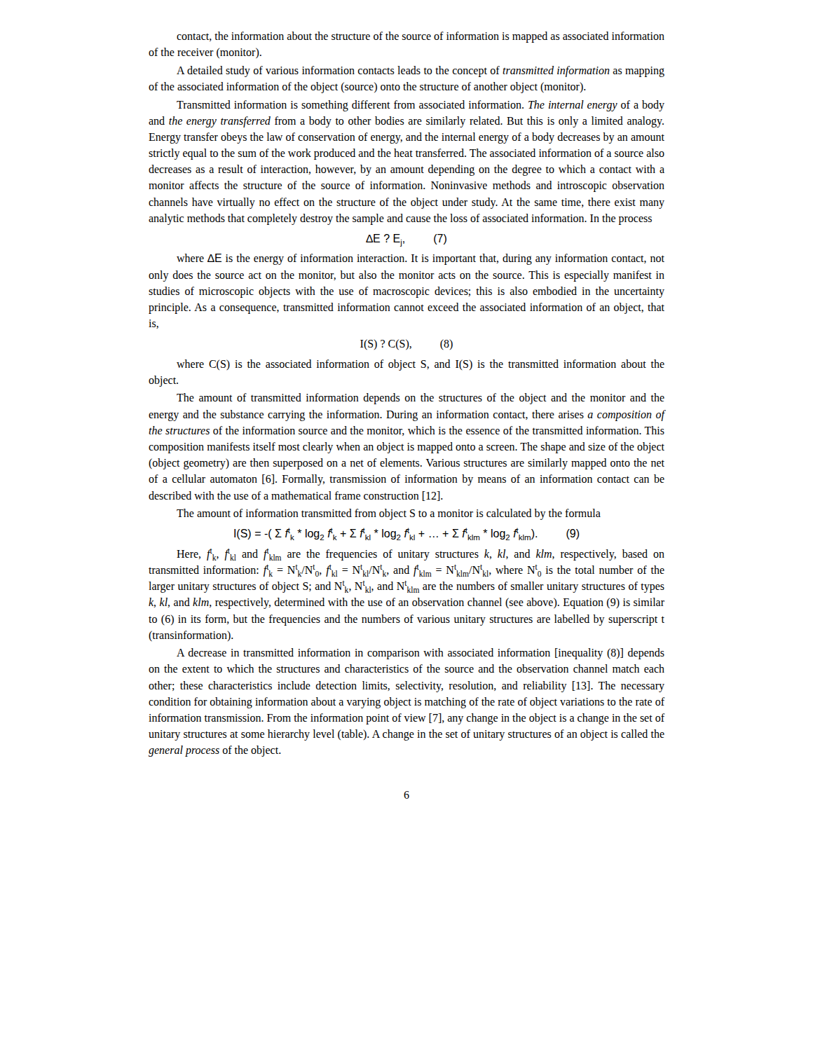contact, the information about the structure of the source of information is mapped as associated information of the receiver (monitor).
A detailed study of various information contacts leads to the concept of transmitted information as mapping of the associated information of the object (source) onto the structure of another object (monitor).
Transmitted information is something different from associated information. The internal energy of a body and the energy transferred from a body to other bodies are similarly related. But this is only a limited analogy. Energy transfer obeys the law of conservation of energy, and the internal energy of a body decreases by an amount strictly equal to the sum of the work produced and the heat transferred. The associated information of a source also decreases as a result of interaction, however, by an amount depending on the degree to which a contact with a monitor affects the structure of the source of information. Noninvasive methods and introscopic observation channels have virtually no effect on the structure of the object under study. At the same time, there exist many analytic methods that completely destroy the sample and cause the loss of associated information. In the process
∆E ? Ej,(7)
where ∆E is the energy of information interaction. It is important that, during any information contact, not only does the source act on the monitor, but also the monitor acts on the source. This is especially manifest in studies of microscopic objects with the use of macroscopic devices; this is also embodied in the uncertainty principle. As a consequence, transmitted information cannot exceed the associated information of an object, that is,
I(S) ? C(S),(8)
where C(S) is the associated information of object S, and I(S) is the transmitted information about the object.
The amount of transmitted information depends on the structures of the object and the monitor and the energy and the substance carrying the information. During an information contact, there arises a composition of the structures of the information source and the monitor, which is the essence of the transmitted information. This composition manifests itself most clearly when an object is mapped onto a screen. The shape and size of the object (object geometry) are then superposed on a net of elements. Various structures are similarly mapped onto the net of a cellular automaton [6]. Formally, transmission of information by means of an information contact can be described with the use of a mathematical frame construction [12].
The amount of information transmitted from object S to a monitor is calculated by the formula
I(S) = -( Σ ftk * log2 ftk + Σ ftkl * log2 ftkl + … + Σ ftklm * log2 ftklm).(9)
Here, ftk, ftkl and ftklm are the frequencies of unitary structures k, kl, and klm, respectively, based on transmitted information: ftk = Ntk/Nt0, ftkl = Ntkl/Ntk, and ftklm = Ntklm/Ntkl, where Nt0 is the total number of the larger unitary structures of object S; and Ntk, Ntkl, and Ntklm are the numbers of smaller unitary structures of types k, kl, and klm, respectively, determined with the use of an observation channel (see above). Equation (9) is similar to (6) in its form, but the frequencies and the numbers of various unitary structures are labelled by superscript t (transinformation).
A decrease in transmitted information in comparison with associated information [inequality (8)] depends on the extent to which the structures and characteristics of the source and the observation channel match each other; these characteristics include detection limits, selectivity, resolution, and reliability [13]. The necessary condition for obtaining information about a varying object is matching of the rate of object variations to the rate of information transmission. From the information point of view [7], any change in the object is a change in the set of unitary structures at some hierarchy level (table). A change in the set of unitary structures of an object is called the general process of the object.
6